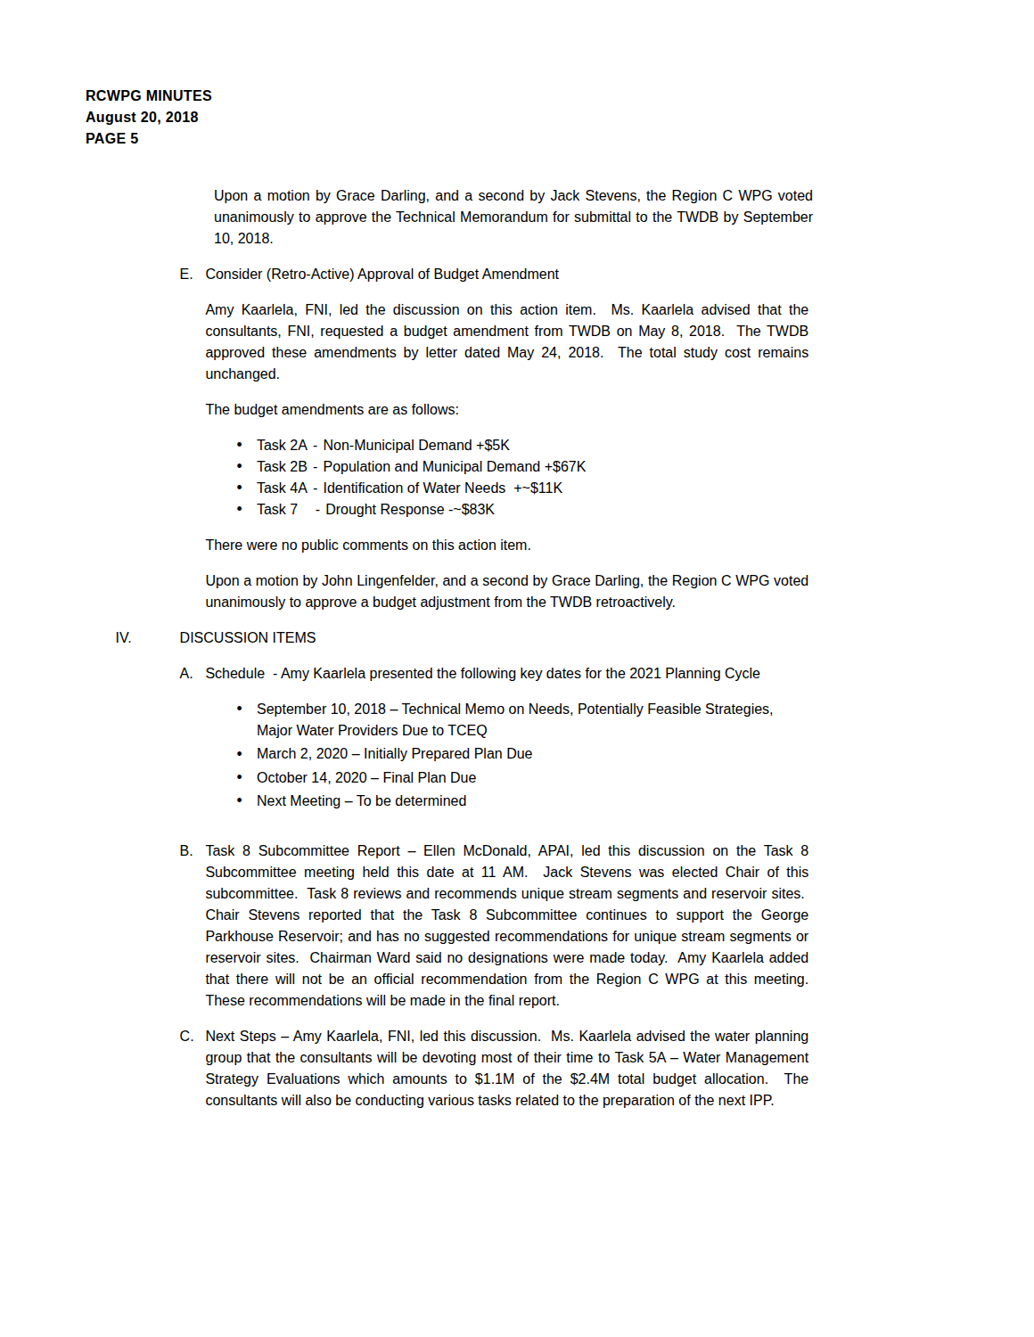RCWPG MINUTES
August 20, 2018
PAGE 5
Upon a motion by Grace Darling, and a second by Jack Stevens, the Region C WPG voted unanimously to approve the Technical Memorandum for submittal to the TWDB by September 10, 2018.
E.
Consider (Retro-Active) Approval of Budget Amendment
Amy Kaarlela, FNI, led the discussion on this action item. Ms. Kaarlela advised that the consultants, FNI, requested a budget amendment from TWDB on May 8, 2018. The TWDB approved these amendments by letter dated May 24, 2018. The total study cost remains unchanged.
The budget amendments are as follows:
Task 2A-Non-Municipal Demand +$5K
Task 2B-Population and Municipal Demand +$67K
Task 4A-Identification of Water Needs +~$11K
Task 7 -Drought Response -~$83K
There were no public comments on this action item.
Upon a motion by John Lingenfelder, and a second by Grace Darling, the Region C WPG voted unanimously to approve a budget adjustment from the TWDB retroactively.
IV. DISCUSSION ITEMS
A.
Schedule - Amy Kaarlela presented the following key dates for the 2021 Planning Cycle
September 10, 2018 – Technical Memo on Needs, Potentially Feasible Strategies, Major Water Providers Due to TCEQ
March 2, 2020 – Initially Prepared Plan Due
October 14, 2020 – Final Plan Due
Next Meeting – To be determined
B.
Task 8 Subcommittee Report – Ellen McDonald, APAI, led this discussion on the Task 8 Subcommittee meeting held this date at 11 AM. Jack Stevens was elected Chair of this subcommittee. Task 8 reviews and recommends unique stream segments and reservoir sites. Chair Stevens reported that the Task 8 Subcommittee continues to support the George Parkhouse Reservoir; and has no suggested recommendations for unique stream segments or reservoir sites. Chairman Ward said no designations were made today. Amy Kaarlela added that there will not be an official recommendation from the Region C WPG at this meeting. These recommendations will be made in the final report.
C.
Next Steps – Amy Kaarlela, FNI, led this discussion. Ms. Kaarlela advised the water planning group that the consultants will be devoting most of their time to Task 5A – Water Management Strategy Evaluations which amounts to $1.1M of the $2.4M total budget allocation. The consultants will also be conducting various tasks related to the preparation of the next IPP.